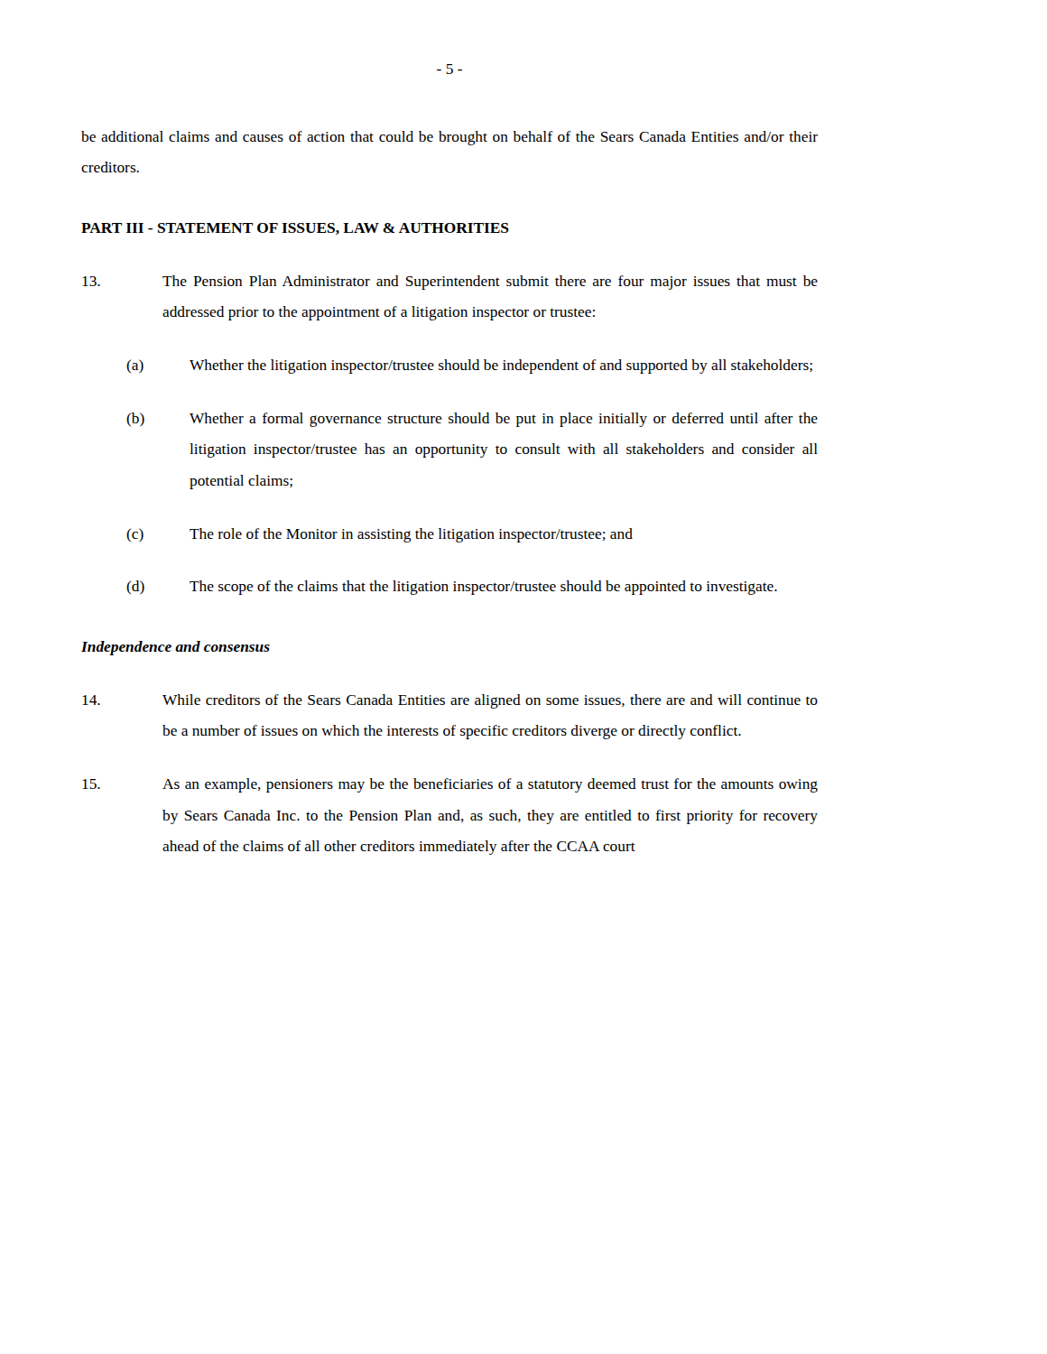- 5 -
be additional claims and causes of action that could be brought on behalf of the Sears Canada Entities and/or their creditors.
PART III - STATEMENT OF ISSUES, LAW & AUTHORITIES
13.
The Pension Plan Administrator and Superintendent submit there are four major issues that must be addressed prior to the appointment of a litigation inspector or trustee:
(a) Whether the litigation inspector/trustee should be independent of and supported by all stakeholders;
(b) Whether a formal governance structure should be put in place initially or deferred until after the litigation inspector/trustee has an opportunity to consult with all stakeholders and consider all potential claims;
(c) The role of the Monitor in assisting the litigation inspector/trustee; and
(d) The scope of the claims that the litigation inspector/trustee should be appointed to investigate.
Independence and consensus
14.
While creditors of the Sears Canada Entities are aligned on some issues, there are and will continue to be a number of issues on which the interests of specific creditors diverge or directly conflict.
15.
As an example, pensioners may be the beneficiaries of a statutory deemed trust for the amounts owing by Sears Canada Inc. to the Pension Plan and, as such, they are entitled to first priority for recovery ahead of the claims of all other creditors immediately after the CCAA court